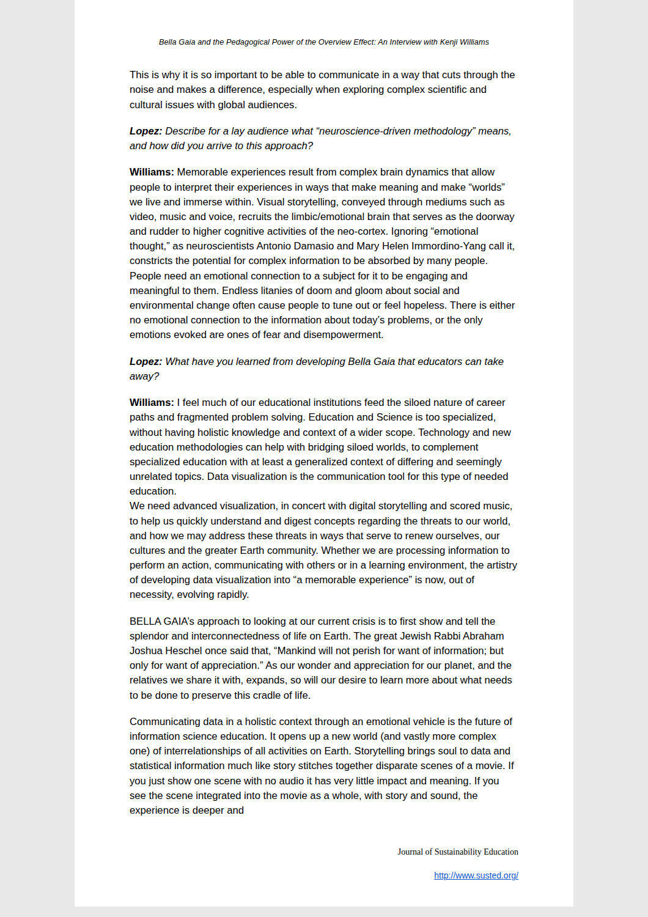Bella Gaia and the Pedagogical Power of the Overview Effect: An Interview with Kenji Williams
This is why it is so important to be able to communicate in a way that cuts through the noise and makes a difference, especially when exploring complex scientific and cultural issues with global audiences.
Lopez: Describe for a lay audience what “neuroscience-driven methodology” means, and how did you arrive to this approach?
Williams: Memorable experiences result from complex brain dynamics that allow people to interpret their experiences in ways that make meaning and make “worlds” we live and immerse within. Visual storytelling, conveyed through mediums such as video, music and voice, recruits the limbic/emotional brain that serves as the doorway and rudder to higher cognitive activities of the neo-cortex. Ignoring “emotional thought,” as neuroscientists Antonio Damasio and Mary Helen Immordino-Yang call it, constricts the potential for complex information to be absorbed by many people. People need an emotional connection to a subject for it to be engaging and meaningful to them. Endless litanies of doom and gloom about social and environmental change often cause people to tune out or feel hopeless. There is either no emotional connection to the information about today’s problems, or the only emotions evoked are ones of fear and disempowerment.
Lopez: What have you learned from developing Bella Gaia that educators can take away?
Williams: I feel much of our educational institutions feed the siloed nature of career paths and fragmented problem solving. Education and Science is too specialized, without having holistic knowledge and context of a wider scope. Technology and new education methodologies can help with bridging siloed worlds, to complement specialized education with at least a generalized context of differing and seemingly unrelated topics. Data visualization is the communication tool for this type of needed education.
We need advanced visualization, in concert with digital storytelling and scored music, to help us quickly understand and digest concepts regarding the threats to our world, and how we may address these threats in ways that serve to renew ourselves, our cultures and the greater Earth community. Whether we are processing information to perform an action, communicating with others or in a learning environment, the artistry of developing data visualization into “a memorable experience” is now, out of necessity, evolving rapidly.
BELLA GAIA’s approach to looking at our current crisis is to first show and tell the splendor and interconnectedness of life on Earth. The great Jewish Rabbi Abraham Joshua Heschel once said that, “Mankind will not perish for want of information; but only for want of appreciation.” As our wonder and appreciation for our planet, and the relatives we share it with, expands, so will our desire to learn more about what needs to be done to preserve this cradle of life.
Communicating data in a holistic context through an emotional vehicle is the future of information science education. It opens up a new world (and vastly more complex one) of interrelationships of all activities on Earth. Storytelling brings soul to data and statistical information much like story stitches together disparate scenes of a movie. If you just show one scene with no audio it has very little impact and meaning. If you see the scene integrated into the movie as a whole, with story and sound, the experience is deeper and
Journal of Sustainability Education
http://www.susted.org/